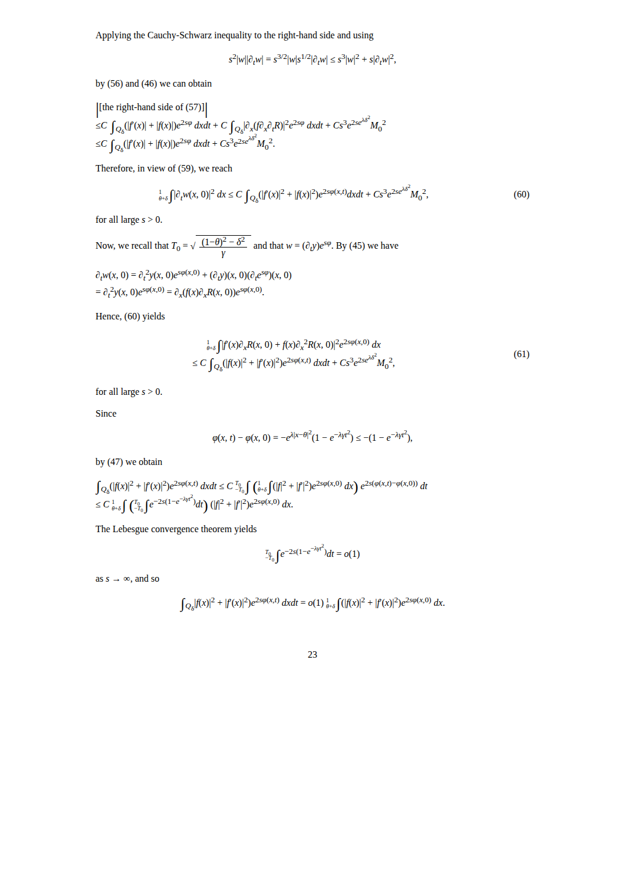Applying the Cauchy-Schwarz inequality to the right-hand side and using
s2|w||∂tw| = s3/2|w|s1/2|∂tw| ≤ s3|w|2 + s|∂tw|2,
by (56) and (46) we can obtain
|[the right-hand side of (57)]| ≤C ∫Qδ(|f′(x)| + |f(x)|)e2sφ dxdt + C ∫Qδ|∂x(f∂x∂tR)|2e2sφ dxdt + Cs3e2seλδ2M02 ≤C ∫Qδ(|f′(x)| + |f(x)|)e2sφ dxdt + Cs3e2seλδ2M02.
Therefore, in view of (59), we reach
1 θ+δ∫|∂tw(x, 0)|2 dx ≤ C ∫Qδ(|f′(x)|2 + |f(x)|2)e2sφ(x,t)dxdt + Cs3e2seλδ2M02,
(60)
for all large s > 0.
Now, we recall that T0 = √(1−θ)2 − δ2 γ and that w = (∂ty)esφ. By (45) we have
∂tw(x, 0) = ∂t2y(x, 0)esφ(x,0) + (∂ty)(x, 0)(∂tesφ)(x, 0) = ∂t2y(x, 0)esφ(x,0) = ∂x(f(x)∂xR(x, 0))esφ(x,0).
Hence, (60) yields
1 θ+δ∫|f′(x)∂xR(x, 0) + f(x)∂x2R(x, 0)|2e2sφ(x,0) dx ≤ C ∫Qδ(|f(x)|2 + |f′(x)|2)e2sφ(x,t) dxdt + Cs3e2seλδ2M02,
(61)
for all large s > 0.
Since
φ(x, t) − φ(x, 0) = −eλ|x−θ|2(1 − e−λγt2) ≤ −(1 − e−λγt2),
by (47) we obtain
∫Qδ(|f(x)|2 + |f′(x)|2)e2sφ(x,t) dxdt ≤ C T0−T0∫ (1 θ+δ∫(|f|2 + |f′|2)e2sφ(x,0) dx) e2s(φ(x,t)−φ(x,0)) dt ≤ C 1 θ+δ∫ (T0−T0∫e−2s(1−e−λγt2)dt) (|f|2 + |f′|2)e2sφ(x,0) dx.
The Lebesgue convergence theorem yields
T0−T0∫e−2s(1−e−λγt2)dt = o(1)
as s → ∞, and so
∫Qδ|f(x)|2 + |f′(x)|2)e2sφ(x,t) dxdt = o(1) 1 θ+δ∫(|f(x)|2 + |f′(x)|2)e2sφ(x,0) dx.
23